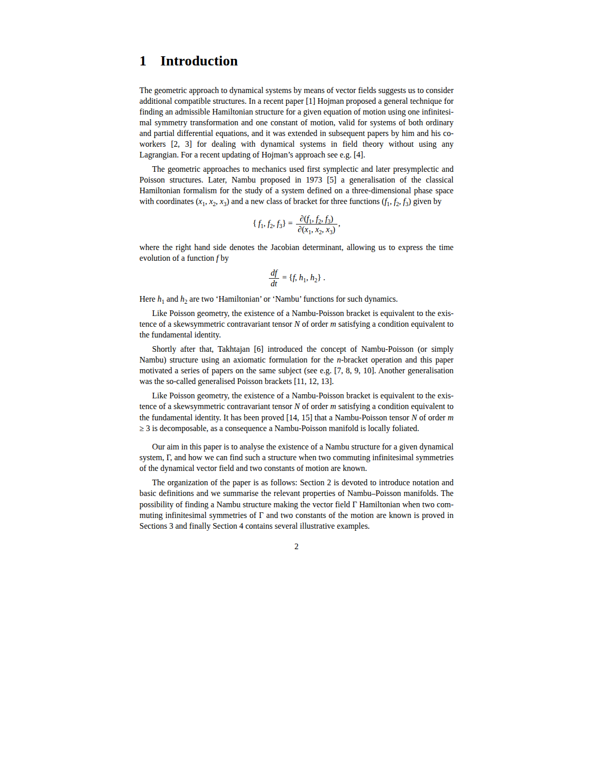1 Introduction
The geometric approach to dynamical systems by means of vector fields suggests us to consider additional compatible structures. In a recent paper [1] Hojman proposed a general technique for finding an admissible Hamiltonian structure for a given equation of motion using one infinitesimal symmetry transformation and one constant of motion, valid for systems of both ordinary and partial differential equations, and it was extended in subsequent papers by him and his coworkers [2, 3] for dealing with dynamical systems in field theory without using any Lagrangian. For a recent updating of Hojman’s approach see e.g. [4].
The geometric approaches to mechanics used first symplectic and later presymplectic and Poisson structures. Later, Nambu proposed in 1973 [5] a generalisation of the classical Hamiltonian formalism for the study of a system defined on a three-dimensional phase space with coordinates (x1, x2, x3) and a new class of bracket for three functions (f1, f2, f3) given by
{ f1, f2, f3} = ∂(f1, f2, f3) ∂(x1, x2, x3) ,
where the right hand side denotes the Jacobian determinant, allowing us to express the time evolution of a function f by
df dt = {f, h1, h2} .
Here h1 and h2 are two ‘Hamiltonian’ or ‘Nambu’ functions for such dynamics.
Like Poisson geometry, the existence of a Nambu-Poisson bracket is equivalent to the existence of a skewsymmetric contravariant tensor N of order m satisfying a condition equivalent to the fundamental identity.
Shortly after that, Takhtajan [6] introduced the concept of Nambu-Poisson (or simply Nambu) structure using an axiomatic formulation for the n-bracket operation and this paper motivated a series of papers on the same subject (see e.g. [7, 8, 9, 10]. Another generalisation was the so-called generalised Poisson brackets [11, 12, 13].
Like Poisson geometry, the existence of a Nambu-Poisson bracket is equivalent to the existence of a skewsymmetric contravariant tensor N of order m satisfying a condition equivalent to the fundamental identity. It has been proved [14, 15] that a Nambu-Poisson tensor N of order m ≥ 3 is decomposable, as a consequence a Nambu-Poisson manifold is locally foliated.
Our aim in this paper is to analyse the existence of a Nambu structure for a given dynamical system, Γ, and how we can find such a structure when two commuting infinitesimal symmetries of the dynamical vector field and two constants of motion are known.
The organization of the paper is as follows: Section 2 is devoted to introduce notation and basic definitions and we summarise the relevant properties of Nambu–Poisson manifolds. The possibility of finding a Nambu structure making the vector field Γ Hamiltonian when two commuting infinitesimal symmetries of Γ and two constants of the motion are known is proved in Sections 3 and finally Section 4 contains several illustrative examples.
2